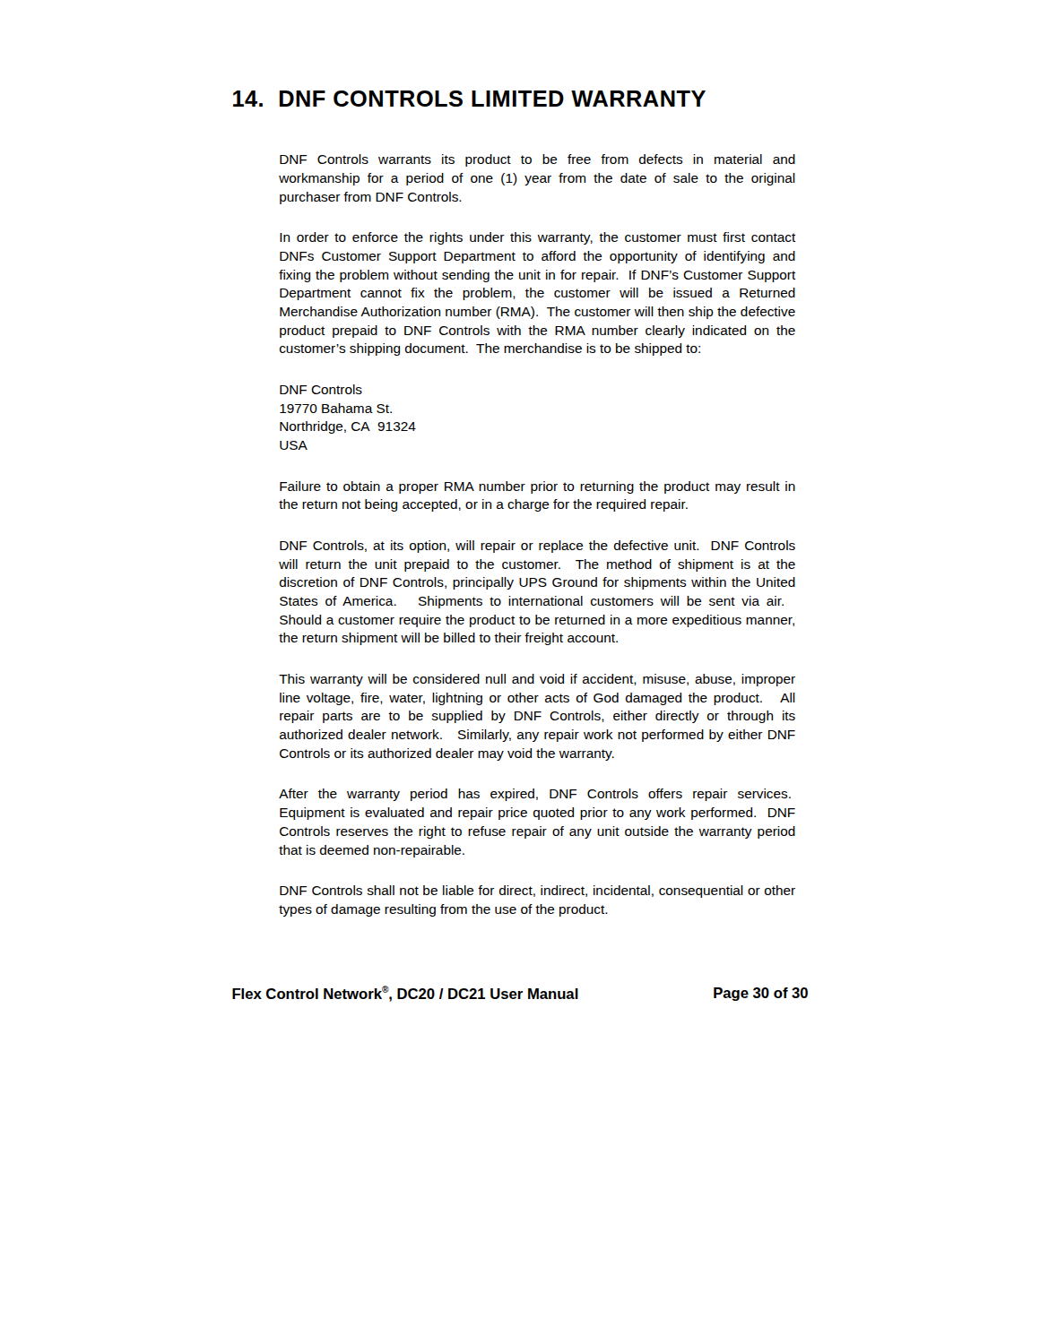14. DNF CONTROLS LIMITED WARRANTY
DNF Controls warrants its product to be free from defects in material and workmanship for a period of one (1) year from the date of sale to the original purchaser from DNF Controls.
In order to enforce the rights under this warranty, the customer must first contact DNFs Customer Support Department to afford the opportunity of identifying and fixing the problem without sending the unit in for repair. If DNF’s Customer Support Department cannot fix the problem, the customer will be issued a Returned Merchandise Authorization number (RMA). The customer will then ship the defective product prepaid to DNF Controls with the RMA number clearly indicated on the customer’s shipping document. The merchandise is to be shipped to:
DNF Controls
19770 Bahama St.
Northridge, CA 91324
USA
Failure to obtain a proper RMA number prior to returning the product may result in the return not being accepted, or in a charge for the required repair.
DNF Controls, at its option, will repair or replace the defective unit. DNF Controls will return the unit prepaid to the customer. The method of shipment is at the discretion of DNF Controls, principally UPS Ground for shipments within the United States of America. Shipments to international customers will be sent via air. Should a customer require the product to be returned in a more expeditious manner, the return shipment will be billed to their freight account.
This warranty will be considered null and void if accident, misuse, abuse, improper line voltage, fire, water, lightning or other acts of God damaged the product. All repair parts are to be supplied by DNF Controls, either directly or through its authorized dealer network. Similarly, any repair work not performed by either DNF Controls or its authorized dealer may void the warranty.
After the warranty period has expired, DNF Controls offers repair services. Equipment is evaluated and repair price quoted prior to any work performed. DNF Controls reserves the right to refuse repair of any unit outside the warranty period that is deemed non-repairable.
DNF Controls shall not be liable for direct, indirect, incidental, consequential or other types of damage resulting from the use of the product.
Flex Control Network®, DC20 / DC21 User Manual Page 30 of 30